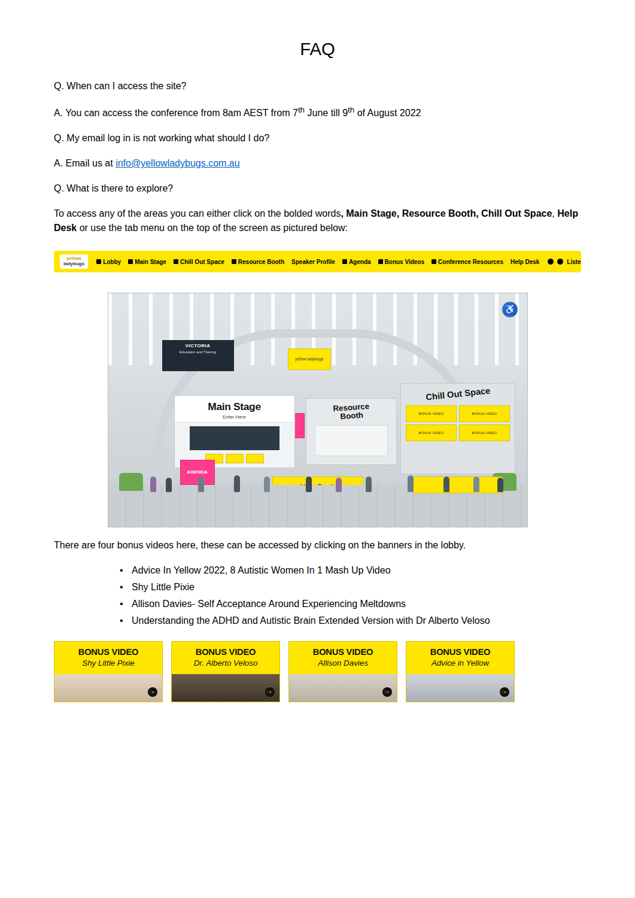FAQ
Q. When can I access the site?
A. You can access the conference from 8am AEST from 7th June till 9th of August 2022
Q. My email log in is not working what should I do?
A. Email us at info@yellowladybugs.com.au
Q. What is there to explore?
To access any of the areas you can either click on the bolded words, Main Stage, Resource Booth, Chill Out Space, Help Desk or use the tab menu on the top of the screen as pictured below:
yellow
ladybugs
Lobby Main Stage Chill Out Space Resource Booth Speaker Profile Agenda Bonus Videos Conference Resources Help Desk
Listen A
VICTORIA
Education and Training
yellow ladybugs
Main Stage
Enter Here
Resource
Booth
Chill Out Space
BONUS VIDEO
BONUS VIDEO
BONUS VIDEO
BONUS VIDEO
AGENDA
Help Desk
♿
There are four bonus videos here, these can be accessed by clicking on the banners in the lobby.
Advice In Yellow 2022, 8 Autistic Women In 1 Mash Up Video
Shy Little Pixie
Allison Davies- Self Acceptance Around Experiencing Meltdowns
Understanding the ADHD and Autistic Brain Extended Version with Dr Alberto Veloso
BONUS VIDEO
Shy Little Pixie
☞
BONUS VIDEO
Dr. Alberto Veloso
☞
BONUS VIDEO
Allison Davies
☞
BONUS VIDEO
Advice in Yellow
☞